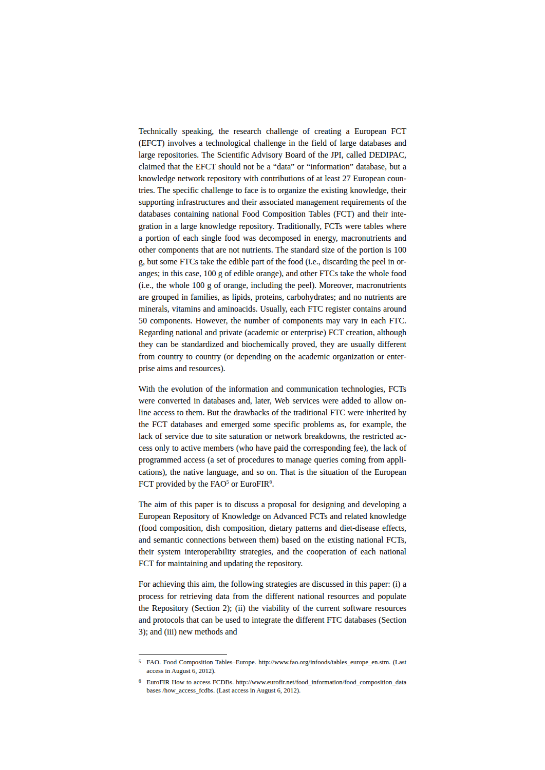Technically speaking, the research challenge of creating a European FCT (EFCT) involves a technological challenge in the field of large databases and large repositories. The Scientific Advisory Board of the JPI, called DEDIPAC, claimed that the EFCT should not be a “data” or “information” database, but a knowledge network repository with contributions of at least 27 European countries. The specific challenge to face is to organize the existing knowledge, their supporting infrastructures and their associated management requirements of the databases containing national Food Composition Tables (FCT) and their integration in a large knowledge repository. Traditionally, FCTs were tables where a portion of each single food was decomposed in energy, macronutrients and other components that are not nutrients. The standard size of the portion is 100 g, but some FTCs take the edible part of the food (i.e., discarding the peel in oranges; in this case, 100 g of edible orange), and other FTCs take the whole food (i.e., the whole 100 g of orange, including the peel). Moreover, macronutrients are grouped in families, as lipids, proteins, carbohydrates; and no nutrients are minerals, vitamins and aminoacids. Usually, each FTC register contains around 50 components. However, the number of components may vary in each FTC. Regarding national and private (academic or enterprise) FCT creation, although they can be standardized and biochemically proved, they are usually different from country to country (or depending on the academic organization or enterprise aims and resources).
With the evolution of the information and communication technologies, FCTs were converted in databases and, later, Web services were added to allow on-line access to them. But the drawbacks of the traditional FTC were inherited by the FCT databases and emerged some specific problems as, for example, the lack of service due to site saturation or network breakdowns, the restricted access only to active members (who have paid the corresponding fee), the lack of programmed access (a set of procedures to manage queries coming from applications), the native language, and so on. That is the situation of the European FCT provided by the FAO5 or EuroFIR6.
The aim of this paper is to discuss a proposal for designing and developing a European Repository of Knowledge on Advanced FCTs and related knowledge (food composition, dish composition, dietary patterns and diet-disease effects, and semantic connections between them) based on the existing national FCTs, their system interoperability strategies, and the cooperation of each national FCT for maintaining and updating the repository.
For achieving this aim, the following strategies are discussed in this paper: (i) a process for retrieving data from the different national resources and populate the Repository (Section 2); (ii) the viability of the current software resources and protocols that can be used to integrate the different FTC databases (Section 3); and (iii) new methods and
5
FAO. Food Composition Tables–Europe. http://www.fao.org/infoods/tables_europe_en.stm. (Last access in August 6, 2012).
6
EuroFIR How to access FCDBs. http://www.eurofir.net/food_information/food_composition_databases /how_access_fcdbs. (Last access in August 6, 2012).